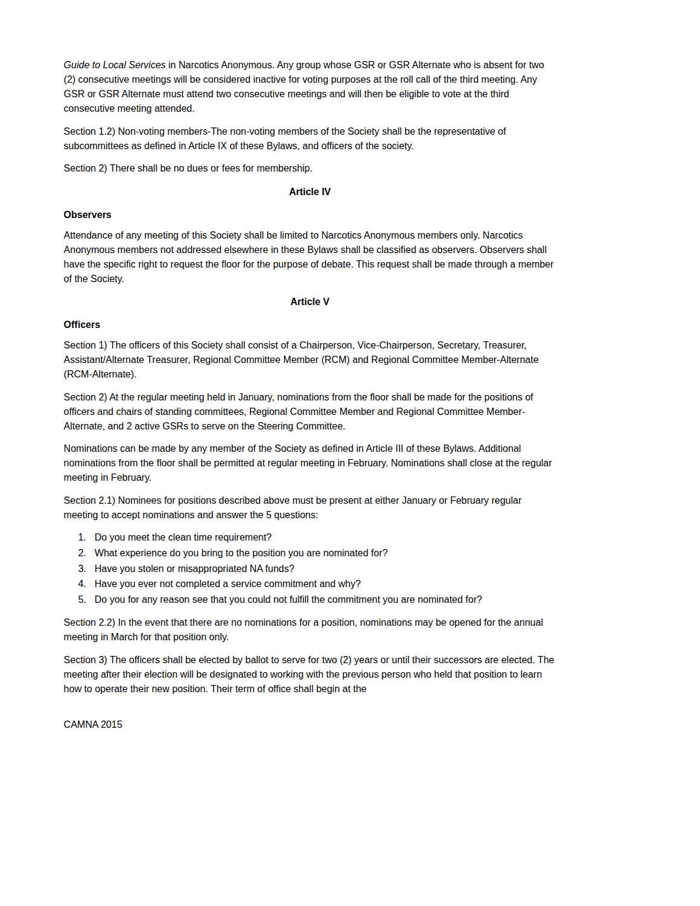Guide to Local Services in Narcotics Anonymous. Any group whose GSR or GSR Alternate who is absent for two (2) consecutive meetings will be considered inactive for voting purposes at the roll call of the third meeting. Any GSR or GSR Alternate must attend two consecutive meetings and will then be eligible to vote at the third consecutive meeting attended.
Section 1.2) Non-voting members-The non-voting members of the Society shall be the representative of subcommittees as defined in Article IX of these Bylaws, and officers of the society.
Section 2) There shall be no dues or fees for membership.
Article IV
Observers
Attendance of any meeting of this Society shall be limited to Narcotics Anonymous members only. Narcotics Anonymous members not addressed elsewhere in these Bylaws shall be classified as observers. Observers shall have the specific right to request the floor for the purpose of debate. This request shall be made through a member of the Society.
Article V
Officers
Section 1) The officers of this Society shall consist of a Chairperson, Vice-Chairperson, Secretary, Treasurer, Assistant/Alternate Treasurer, Regional Committee Member (RCM) and Regional Committee Member-Alternate (RCM-Alternate).
Section 2) At the regular meeting held in January, nominations from the floor shall be made for the positions of officers and chairs of standing committees, Regional Committee Member and Regional Committee Member-Alternate, and 2 active GSRs to serve on the Steering Committee.
Nominations can be made by any member of the Society as defined in Article III of these Bylaws. Additional nominations from the floor shall be permitted at regular meeting in February. Nominations shall close at the regular meeting in February.
Section 2.1) Nominees for positions described above must be present at either January or February regular meeting to accept nominations and answer the 5 questions:
Do you meet the clean time requirement?
What experience do you bring to the position you are nominated for?
Have you stolen or misappropriated NA funds?
Have you ever not completed a service commitment and why?
Do you for any reason see that you could not fulfill the commitment you are nominated for?
Section 2.2) In the event that there are no nominations for a position, nominations may be opened for the annual meeting in March for that position only.
Section 3) The officers shall be elected by ballot to serve for two (2) years or until their successors are elected. The meeting after their election will be designated to working with the previous person who held that position to learn how to operate their new position. Their term of office shall begin at the
CAMNA 2015